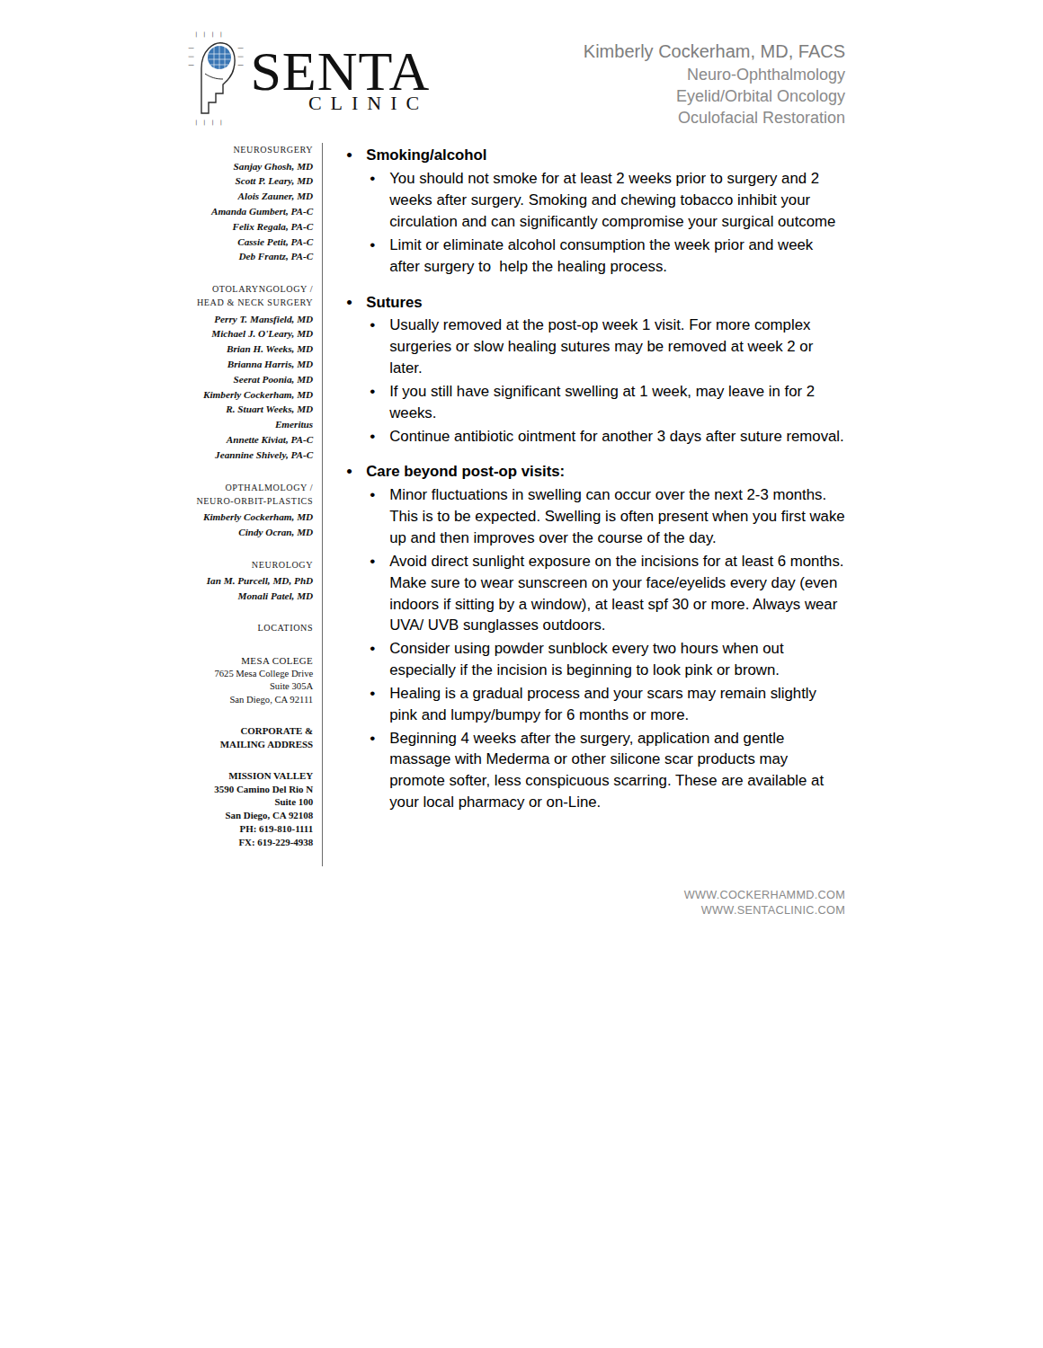| | | | | | | | | | | | | |
SENTA
CLINIC
Kimberly Cockerham, MD, FACS
Neuro-Ophthalmology
Eyelid/Orbital Oncology
Oculofacial Restoration
NEUROSURGERY
Sanjay Ghosh, MD
Scott P. Leary, MD
Alois Zauner, MD
Amanda Gumbert, PA-C
Felix Regala, PA-C
Cassie Petit, PA-C
Deb Frantz, PA-C
OTOLARYNGOLOGY /
HEAD & NECK SURGERY
Perry T. Mansfield, MD
Michael J. O'Leary, MD
Brian H. Weeks, MD
Brianna Harris, MD
Seerat Poonia, MD
Kimberly Cockerham, MD
R. Stuart Weeks, MD
Emeritus
Annette Kiviat, PA-C
Jeannine Shively, PA-C
OPTHALMOLOGY /
NEURO-ORBIT-PLASTICS
Kimberly Cockerham, MD
Cindy Ocran, MD
NEUROLOGY
Ian M. Purcell, MD, PhD
Monali Patel, MD
LOCATIONS
MESA COLEGE
7625 Mesa College Drive
Suite 305A
San Diego, CA 92111
CORPORATE &
MAILING ADDRESS
MISSION VALLEY
3590 Camino Del Rio N
Suite 100
San Diego, CA 92108
PH: 619-810-1111
FX: 619-229-4938
Smoking/alcohol
You should not smoke for at least 2 weeks prior to surgery and 2 weeks after surgery. Smoking and chewing tobacco inhibit your circulation and can significantly compromise your surgical outcome
Limit or eliminate alcohol consumption the week prior and week after surgery to help the healing process.
Sutures
Usually removed at the post-op week 1 visit. For more complex surgeries or slow healing sutures may be removed at week 2 or later.
If you still have significant swelling at 1 week, may leave in for 2 weeks.
Continue antibiotic ointment for another 3 days after suture removal.
Care beyond post-op visits:
Minor fluctuations in swelling can occur over the next 2-3 months. This is to be expected. Swelling is often present when you first wake up and then improves over the course of the day.
Avoid direct sunlight exposure on the incisions for at least 6 months. Make sure to wear sunscreen on your face/eyelids every day (even indoors if sitting by a window), at least spf 30 or more. Always wear UVA/ UVB sunglasses outdoors.
Consider using powder sunblock every two hours when out especially if the incision is beginning to look pink or brown.
Healing is a gradual process and your scars may remain slightly pink and lumpy/bumpy for 6 months or more.
Beginning 4 weeks after the surgery, application and gentle massage with Mederma or other silicone scar products may promote softer, less conspicuous scarring. These are available at your local pharmacy or on-Line.
WWW.COCKERHAMMD.COM
WWW.SENTACLINIC.COM